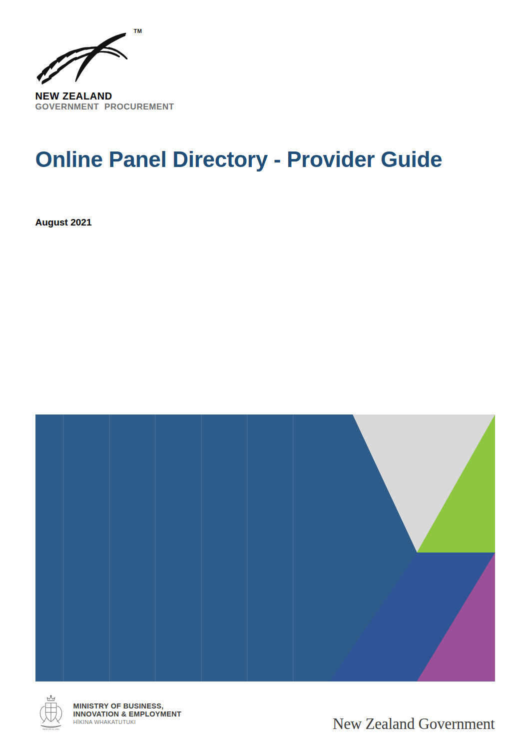TM
NEW ZEALAND
GOVERNMENT PROCUREMENT
Online Panel Directory - Provider Guide
August 2021
NEW ZEALAND
MINISTRY OF BUSINESS,
INNOVATION & EMPLOYMENT
HĪKINA WHAKATUTUKI
New Zealand Government